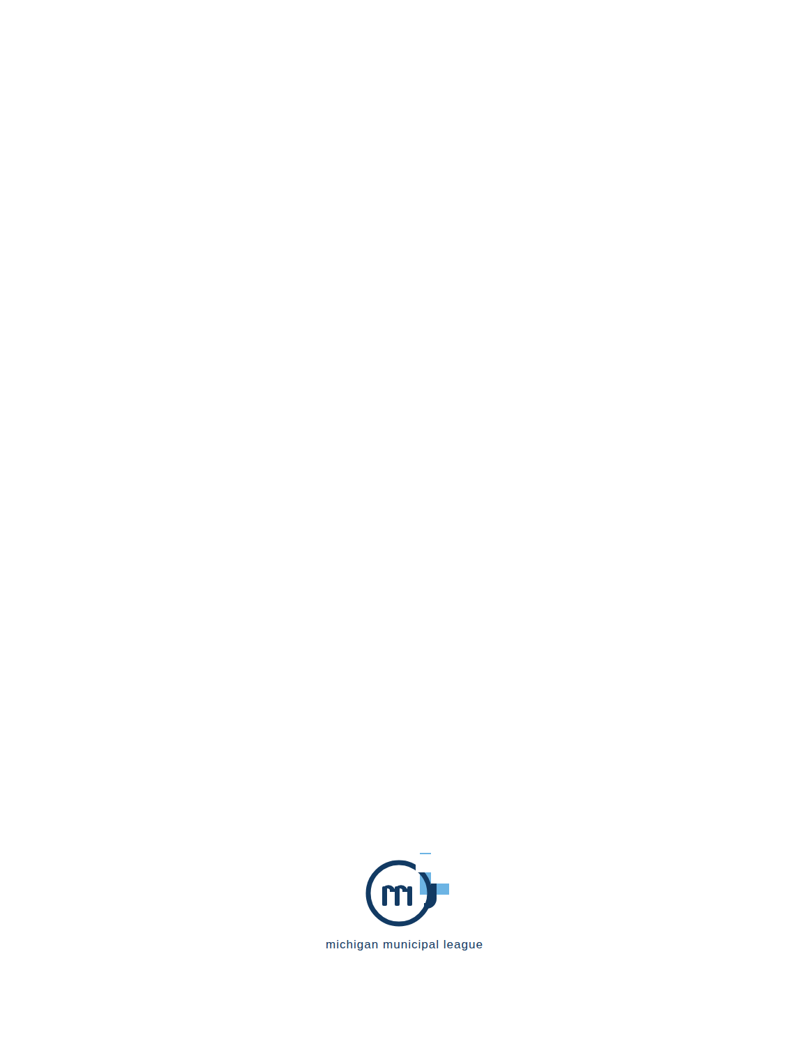michigan municipal league